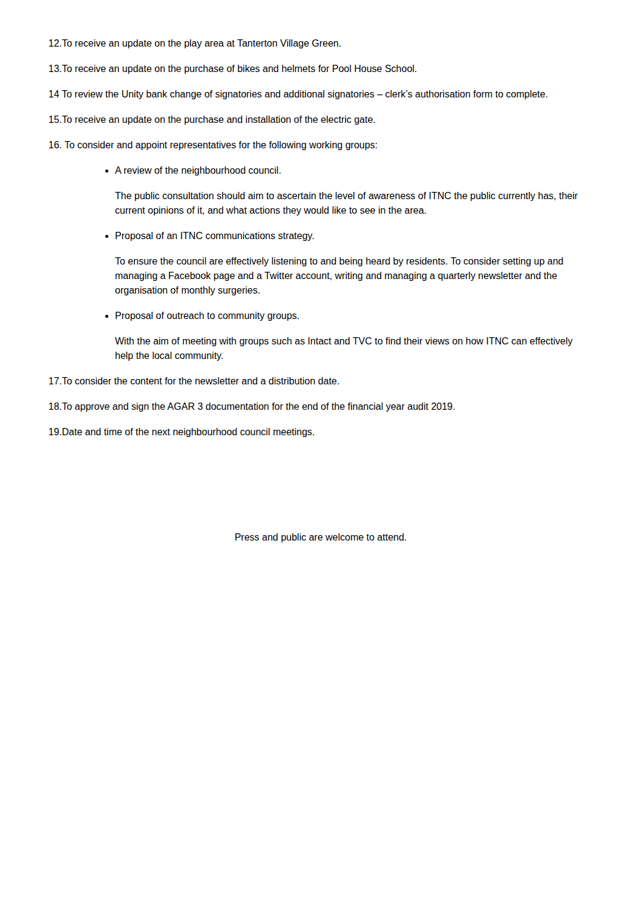12.To receive an update on the play area at Tanterton Village Green.
13.To receive an update on the purchase of bikes and helmets for Pool House School.
14 To review the Unity bank change of signatories and additional signatories – clerk’s authorisation form to complete.
15.To receive an update on the purchase and installation of the electric gate.
16. To consider and appoint representatives for the following working groups:
A review of the neighbourhood council.
The public consultation should aim to ascertain the level of awareness of ITNC the public currently has, their current opinions of it, and what actions they would like to see in the area.
Proposal of an ITNC communications strategy.
To ensure the council are effectively listening to and being heard by residents. To consider setting up and managing a Facebook page and a Twitter account, writing and managing a quarterly newsletter and the organisation of monthly surgeries.
Proposal of outreach to community groups.
With the aim of meeting with groups such as Intact and TVC to find their views on how ITNC can effectively help the local community.
17.To consider the content for the newsletter and a distribution date.
18.To approve and sign the AGAR 3 documentation for the end of the financial year audit 2019.
19.Date and time of the next neighbourhood council meetings.
Press and public are welcome to attend.